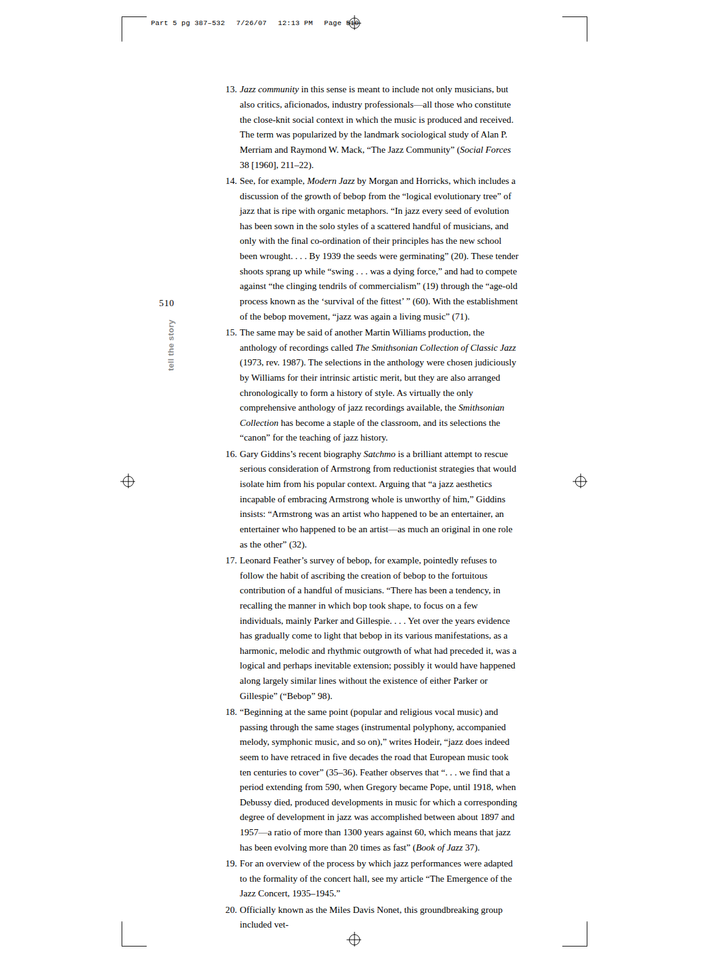Part 5 pg 387–532 7/26/07 12:13 PM Page 510
510
tell the story
13. Jazz community in this sense is meant to include not only musicians, but also critics, aficionados, industry professionals—all those who constitute the close-knit social context in which the music is produced and received. The term was popularized by the landmark sociological study of Alan P. Merriam and Raymond W. Mack, “The Jazz Community” (Social Forces 38 [1960], 211–22).
14. See, for example, Modern Jazz by Morgan and Horricks, which includes a discussion of the growth of bebop from the “logical evolutionary tree” of jazz that is ripe with organic metaphors. “In jazz every seed of evolution has been sown in the solo styles of a scattered handful of musicians, and only with the final co-ordination of their principles has the new school been wrought. . . . By 1939 the seeds were germinating” (20). These tender shoots sprang up while “swing . . . was a dying force,” and had to compete against “the clinging tendrils of commercialism” (19) through the “age-old process known as the ‘survival of the fittest’ ” (60). With the establishment of the bebop movement, “jazz was again a living music” (71).
15. The same may be said of another Martin Williams production, the anthology of recordings called The Smithsonian Collection of Classic Jazz (1973, rev. 1987). The selections in the anthology were chosen judiciously by Williams for their intrinsic artistic merit, but they are also arranged chronologically to form a history of style. As virtually the only comprehensive anthology of jazz recordings available, the Smithsonian Collection has become a staple of the classroom, and its selections the “canon” for the teaching of jazz history.
16. Gary Giddins’s recent biography Satchmo is a brilliant attempt to rescue serious consideration of Armstrong from reductionist strategies that would isolate him from his popular context. Arguing that “a jazz aesthetics incapable of embracing Armstrong whole is unworthy of him,” Giddins insists: “Armstrong was an artist who happened to be an entertainer, an entertainer who happened to be an artist—as much an original in one role as the other” (32).
17. Leonard Feather’s survey of bebop, for example, pointedly refuses to follow the habit of ascribing the creation of bebop to the fortuitous contribution of a handful of musicians. “There has been a tendency, in recalling the manner in which bop took shape, to focus on a few individuals, mainly Parker and Gillespie. . . . Yet over the years evidence has gradually come to light that bebop in its various manifestations, as a harmonic, melodic and rhythmic outgrowth of what had preceded it, was a logical and perhaps inevitable extension; possibly it would have happened along largely similar lines without the existence of either Parker or Gillespie” (“Bebop” 98).
18.“Beginning at the same point (popular and religious vocal music) and passing through the same stages (instrumental polyphony, accompanied melody, symphonic music, and so on),” writes Hodeir, “jazz does indeed seem to have retraced in five decades the road that European music took ten centuries to cover” (35–36). Feather observes that “. . . we find that a period extending from 590, when Gregory became Pope, until 1918, when Debussy died, produced developments in music for which a corresponding degree of development in jazz was accomplished between about 1897 and 1957—a ratio of more than 1300 years against 60, which means that jazz has been evolving more than 20 times as fast” (Book of Jazz 37).
19. For an overview of the process by which jazz performances were adapted to the formality of the concert hall, see my article “The Emergence of the Jazz Concert, 1935–1945.”
20. Officially known as the Miles Davis Nonet, this groundbreaking group included vet-